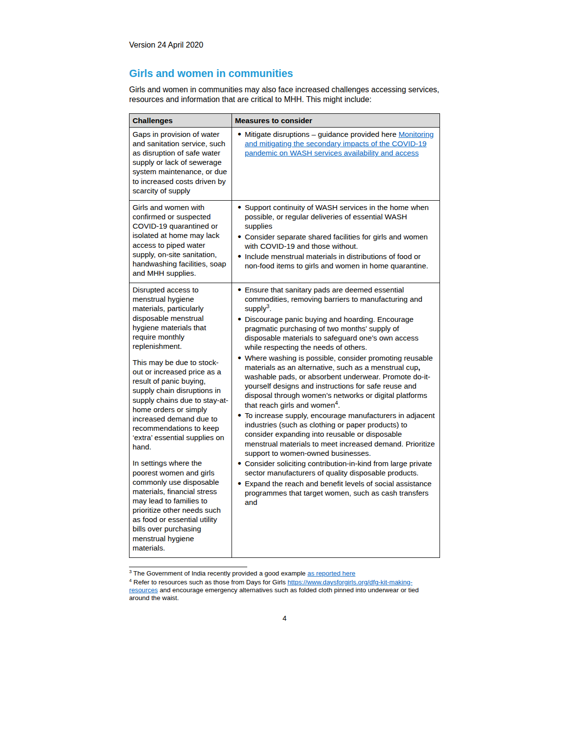Version 24 April 2020
Girls and women in communities
Girls and women in communities may also face increased challenges accessing services, resources and information that are critical to MHH. This might include:
| Challenges | Measures to consider |
| --- | --- |
| Gaps in provision of water and sanitation service, such as disruption of safe water supply or lack of sewerage system maintenance, or due to increased costs driven by scarcity of supply | Mitigate disruptions – guidance provided here Monitoring and mitigating the secondary impacts of the COVID-19 pandemic on WASH services availability and access |
| Girls and women with confirmed or suspected COVID-19 quarantined or isolated at home may lack access to piped water supply, on-site sanitation, handwashing facilities, soap and MHH supplies. | Support continuity of WASH services in the home when possible, or regular deliveries of essential WASH supplies Consider separate shared facilities for girls and women with COVID-19 and those without. Include menstrual materials in distributions of food or non-food items to girls and women in home quarantine. |
| Disrupted access to menstrual hygiene materials, particularly disposable menstrual hygiene materials that require monthly replenishment. This may be due to stock-out or increased price as a result of panic buying, supply chain disruptions in supply chains due to stay-at-home orders or simply increased demand due to recommendations to keep ‘extra’ essential supplies on hand. In settings where the poorest women and girls commonly use disposable materials, financial stress may lead to families to prioritize other needs such as food or essential utility bills over purchasing menstrual hygiene materials. | Ensure that sanitary pads are deemed essential commodities, removing barriers to manufacturing and supply 3 . Discourage panic buying and hoarding. Encourage pragmatic purchasing of two months’ supply of disposable materials to safeguard one’s own access while respecting the needs of others. Where washing is possible, consider promoting reusable materials as an alternative, such as a menstrual cup , washable pads, or absorbent underwear. Promote do-it-yourself designs and instructions for safe reuse and disposal through women’s networks or digital platforms that reach girls and women 4 . To increase supply, encourage manufacturers in adjacent industries (such as clothing or paper products) to consider expanding into reusable or disposable menstrual materials to meet increased demand. Prioritize support to women-owned businesses. Consider soliciting contribution-in-kind from large private sector manufacturers of quality disposable products. Expand the reach and benefit levels of social assistance programmes that target women, such as cash transfers and |
3 The Government of India recently provided a good example as reported here
4 Refer to resources such as those from Days for Girls https://www.daysforgirls.org/dfg-kit-making-resources and encourage emergency alternatives such as folded cloth pinned into underwear or tied around the waist.
4